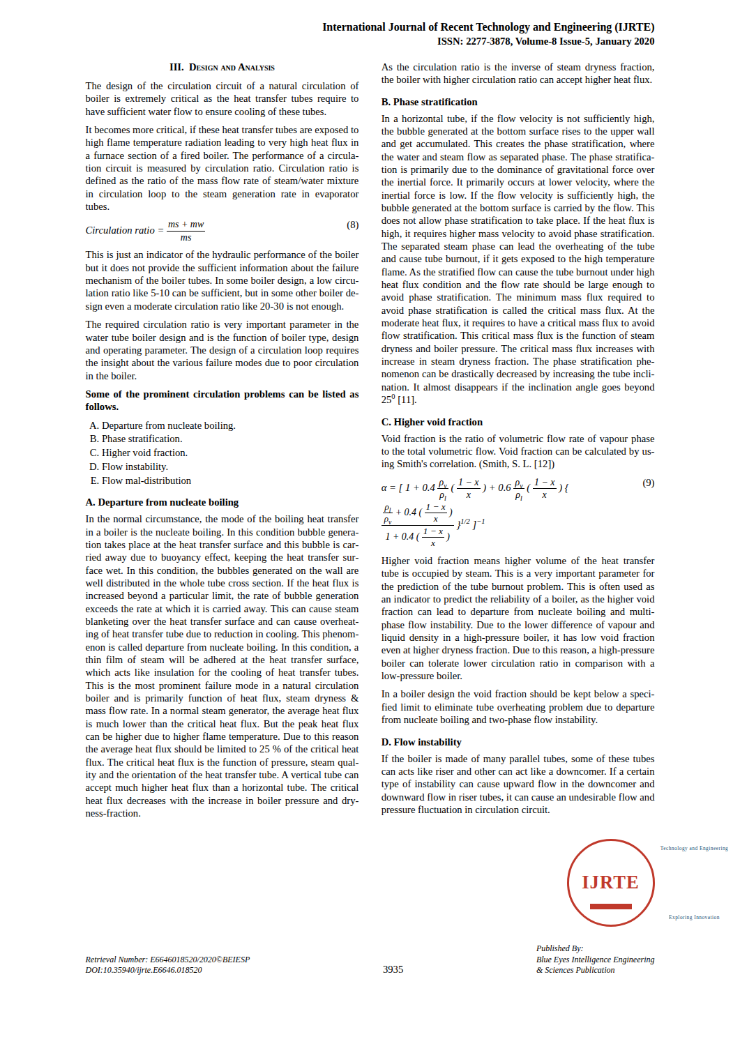International Journal of Recent Technology and Engineering (IJRTE)
ISSN: 2277-3878, Volume-8 Issue-5, January 2020
III. Design and Analysis
The design of the circulation circuit of a natural circulation of boiler is extremely critical as the heat transfer tubes require to have sufficient water flow to ensure cooling of these tubes.
It becomes more critical, if these heat transfer tubes are exposed to high flame temperature radiation leading to very high heat flux in a furnace section of a fired boiler. The performance of a circulation circuit is measured by circulation ratio. Circulation ratio is defined as the ratio of the mass flow rate of steam/water mixture in circulation loop to the steam generation rate in evaporator tubes.
(8) Circulation ratio = ms + mw ms
This is just an indicator of the hydraulic performance of the boiler but it does not provide the sufficient information about the failure mechanism of the boiler tubes. In some boiler design, a low circulation ratio like 5-10 can be sufficient, but in some other boiler design even a moderate circulation ratio like 20-30 is not enough.
The required circulation ratio is very important parameter in the water tube boiler design and is the function of boiler type, design and operating parameter. The design of a circulation loop requires the insight about the various failure modes due to poor circulation in the boiler.
Some of the prominent circulation problems can be listed as follows.
Departure from nucleate boiling.
Phase stratification.
Higher void fraction.
Flow instability.
Flow mal-distribution
A. Departure from nucleate boiling
In the normal circumstance, the mode of the boiling heat transfer in a boiler is the nucleate boiling. In this condition bubble generation takes place at the heat transfer surface and this bubble is carried away due to buoyancy effect, keeping the heat transfer surface wet. In this condition, the bubbles generated on the wall are well distributed in the whole tube cross section. If the heat flux is increased beyond a particular limit, the rate of bubble generation exceeds the rate at which it is carried away. This can cause steam blanketing over the heat transfer surface and can cause overheating of heat transfer tube due to reduction in cooling. This phenomenon is called departure from nucleate boiling. In this condition, a thin film of steam will be adhered at the heat transfer surface, which acts like insulation for the cooling of heat transfer tubes. This is the most prominent failure mode in a natural circulation boiler and is primarily function of heat flux, steam dryness & mass flow rate. In a normal steam generator, the average heat flux is much lower than the critical heat flux. But the peak heat flux can be higher due to higher flame temperature. Due to this reason the average heat flux should be limited to 25 % of the critical heat flux. The critical heat flux is the function of pressure, steam quality and the orientation of the heat transfer tube. A vertical tube can accept much higher heat flux than a horizontal tube. The critical heat flux decreases with the increase in boiler pressure and dryness-fraction.
As the circulation ratio is the inverse of steam dryness fraction, the boiler with higher circulation ratio can accept higher heat flux.
B. Phase stratification
In a horizontal tube, if the flow velocity is not sufficiently high, the bubble generated at the bottom surface rises to the upper wall and get accumulated. This creates the phase stratification, where the water and steam flow as separated phase. The phase stratification is primarily due to the dominance of gravitational force over the inertial force. It primarily occurs at lower velocity, where the inertial force is low. If the flow velocity is sufficiently high, the bubble generated at the bottom surface is carried by the flow. This does not allow phase stratification to take place. If the heat flux is high, it requires higher mass velocity to avoid phase stratification. The separated steam phase can lead the overheating of the tube and cause tube burnout, if it gets exposed to the high temperature flame. As the stratified flow can cause the tube burnout under high heat flux condition and the flow rate should be large enough to avoid phase stratification. The minimum mass flux required to avoid phase stratification is called the critical mass flux. At the moderate heat flux, it requires to have a critical mass flux to avoid flow stratification. This critical mass flux is the function of steam dryness and boiler pressure. The critical mass flux increases with increase in steam dryness fraction. The phase stratification phenomenon can be drastically decreased by increasing the tube inclination. It almost disappears if the inclination angle goes beyond 250 [11].
C. Higher void fraction
Void fraction is the ratio of volumetric flow rate of vapour phase to the total volumetric flow. Void fraction can be calculated by using Smith's correlation. (Smith, S. L. [12])
(9) α = [ 1 + 0.4 ρv ρl ( 1 − x x ) + 0.6 ρv ρl ( 1 − x x ) { ρl ρv + 0.4 ( 1 − x x ) 1 + 0.4 ( 1 − x x ) }1/2 ]−1
Higher void fraction means higher volume of the heat transfer tube is occupied by steam. This is a very important parameter for the prediction of the tube burnout problem. This is often used as an indicator to predict the reliability of a boiler, as the higher void fraction can lead to departure from nucleate boiling and multiphase flow instability. Due to the lower difference of vapour and liquid density in a high-pressure boiler, it has low void fraction even at higher dryness fraction. Due to this reason, a high-pressure boiler can tolerate lower circulation ratio in comparison with a low-pressure boiler.
In a boiler design the void fraction should be kept below a specified limit to eliminate tube overheating problem due to departure from nucleate boiling and two-phase flow instability.
D. Flow instability
If the boiler is made of many parallel tubes, some of these tubes can acts like riser and other can act like a downcomer. If a certain type of instability can cause upward flow in the downcomer and downward flow in riser tubes, it can cause an undesirable flow and pressure fluctuation in circulation circuit.
Technology and Engineering IJRTE Exploring Innovation
Retrieval Number: E6646018520/2020©BEIESP
DOI:10.35940/ijrte.E6646.018520
3935
Published By:
Blue Eyes Intelligence Engineering
& Sciences Publication